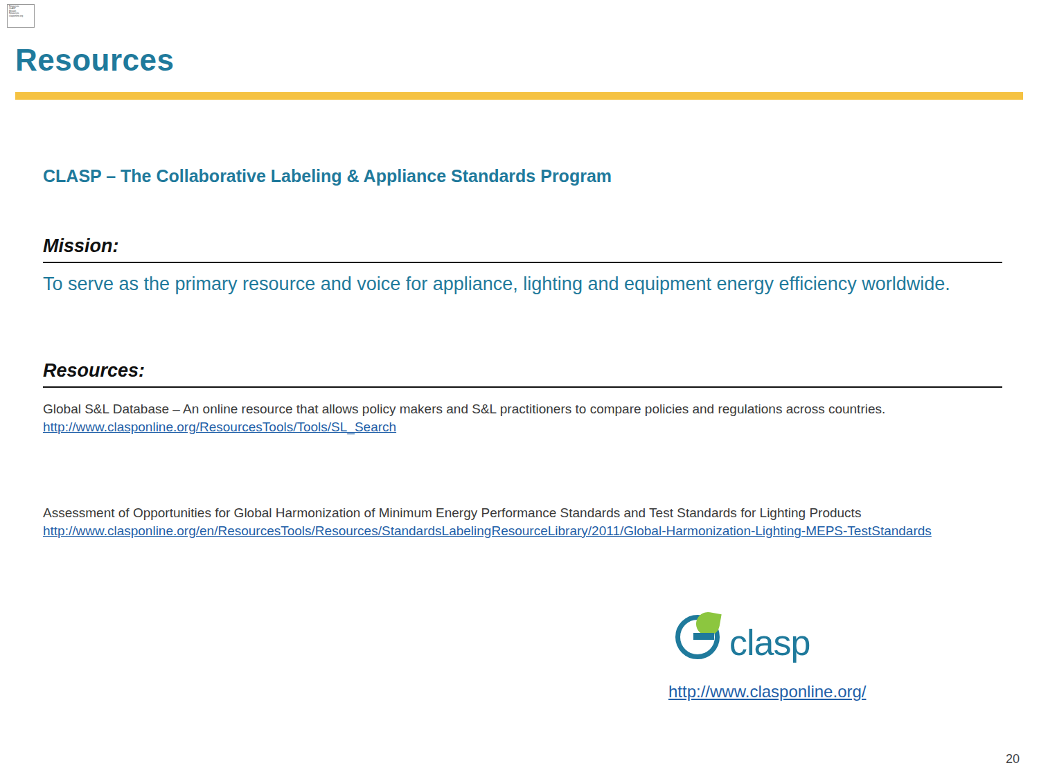Resources CLASP Mission Resources clasponline.org
Resources
CLASP – The Collaborative Labeling & Appliance Standards Program
Mission:
To serve as the primary resource and voice for appliance, lighting and equipment energy efficiency worldwide.
Resources:
Global S&L Database – An online resource that allows policy makers and S&L practitioners to compare policies and regulations across countries.
http://www.clasponline.org/ResourcesTools/Tools/SL_Search
Assessment of Opportunities for Global Harmonization of Minimum Energy Performance Standards and Test Standards for Lighting Products
http://www.clasponline.org/en/ResourcesTools/Resources/StandardsLabelingResourceLibrary/2011/Global-Harmonization-Lighting-MEPS-TestStandards
clasp
http://www.clasponline.org/
20